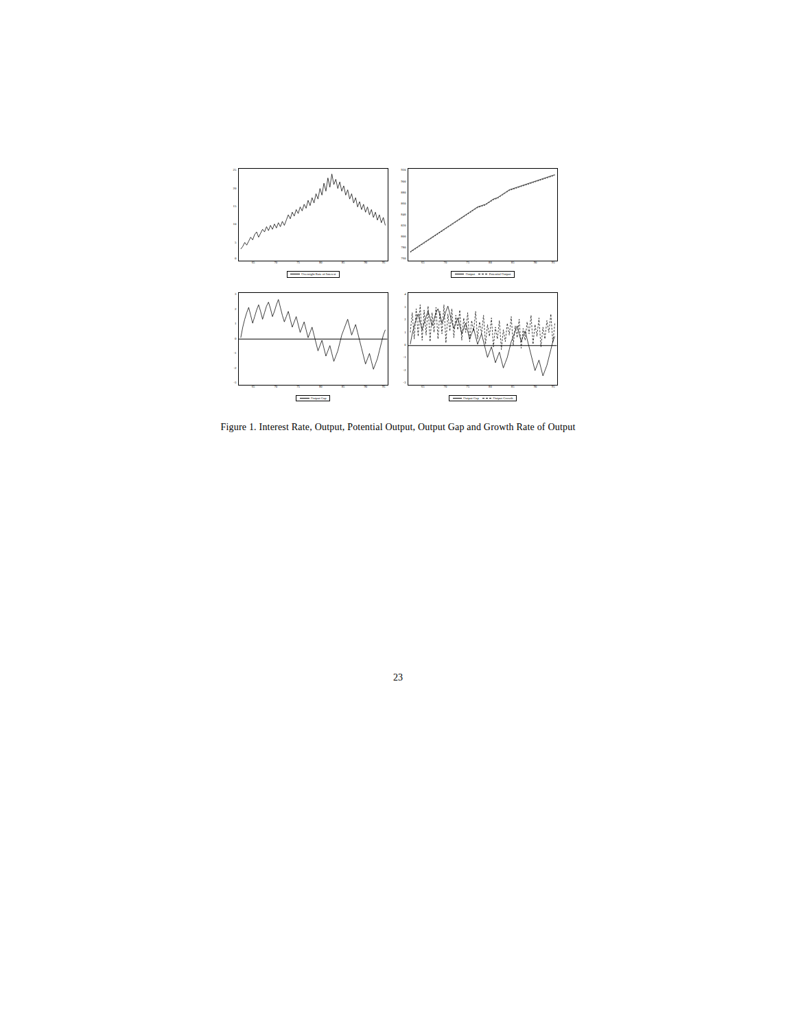25 20 15 10 5 0
65 70 75 80 85 90 95
Overnight Rate of Interest
920 900 880 860 840 820 800 780 760
65 70 75 80 85 90 95
Output Potential Output
3 2 1 0 -1 -2 -3
65 70 75 80 85 90 95
Output Gap
4 3 2 1 0 -1 -2 -3
65 70 75 80 85 90 95
Output Gap Output Growth
Figure 1. Interest Rate, Output, Potential Output, Output Gap and Growth Rate of Output
23